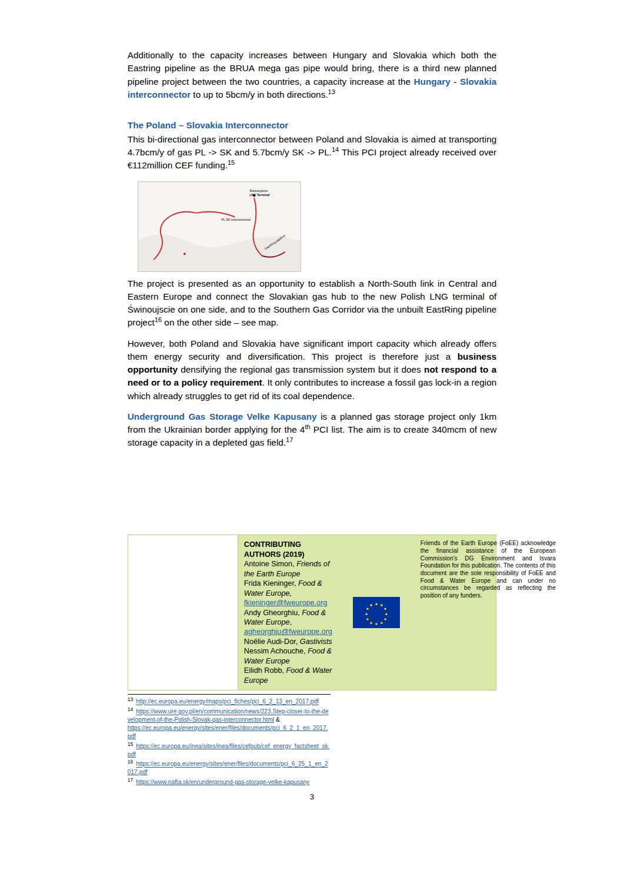Additionally to the capacity increases between Hungary and Slovakia which both the Eastring pipeline as the BRUA mega gas pipe would bring, there is a third new planned pipeline project between the two countries, a capacity increase at the Hungary - Slovakia interconnector to up to 5bcm/y in both directions.13
The Poland – Slovakia Interconnector
This bi-directional gas interconnector between Poland and Slovakia is aimed at transporting 4.7bcm/y of gas PL -> SK and 5.7bcm/y SK -> PL.14 This PCI project already received over €112million CEF funding.15
The project is presented as an opportunity to establish a North-South link in Central and Eastern Europe and connect the Slovakian gas hub to the new Polish LNG terminal of Świnoujscie on one side, and to the Southern Gas Corridor via the unbuilt EastRing pipeline project16 on the other side – see map.
However, both Poland and Slovakia have significant import capacity which already offers them energy security and diversification. This project is therefore just a business opportunity densifying the regional gas transmission system but it does not respond to a need or to a policy requirement. It only contributes to increase a fossil gas lock-in a region which already struggles to get rid of its coal dependence.
Underground Gas Storage Velke Kapusany is a planned gas storage project only 1km from the Ukrainian border applying for the 4th PCI list. The aim is to create 340mcm of new storage capacity in a depleted gas field.17
CONTRIBUTING AUTHORS (2019)
Antoine Simon, Friends of the Earth Europe
Frida Kieninger, Food & Water Europe, fkieninger@fweurope.org
Andy Gheorghiu, Food & Water Europe, agheorghiu@fweurope.org
Noëlie Audi-Dor, Gastivists
Nessim Achouche, Food & Water Europe
Eilidh Robb, Food & Water Europe
Friends of the Earth Europe (FoEE) acknowledge the financial assistance of the European Commission’s DG Environment and Isvara Foundation for this publication. The contents of this document are the sole responsibility of FoEE and Food & Water Europe and can under no circumstances be regarded as reflecting the position of any funders.
13 http://ec.europa.eu/energy/maps/pci_fiches/pci_6_2_13_en_2017.pdf
14 https://www.ure.gov.pl/en/communication/news/223,Step-closer-to-the-development-of-the-Polish-Slovak-gas-interconnector.html &
https://ec.europa.eu/energy/sites/ener/files/documents/pci_6_2_1_en_2017.pdf
15 https://ec.europa.eu/inea/sites/inea/files/cefpub/cef_energy_factsheet_sk.pdf
16 https://ec.europa.eu/energy/sites/ener/files/documents/pci_6_25_1_en_2017.pdf
17 https://www.nafta.sk/en/underground-gas-storage-velke-kapusany
3